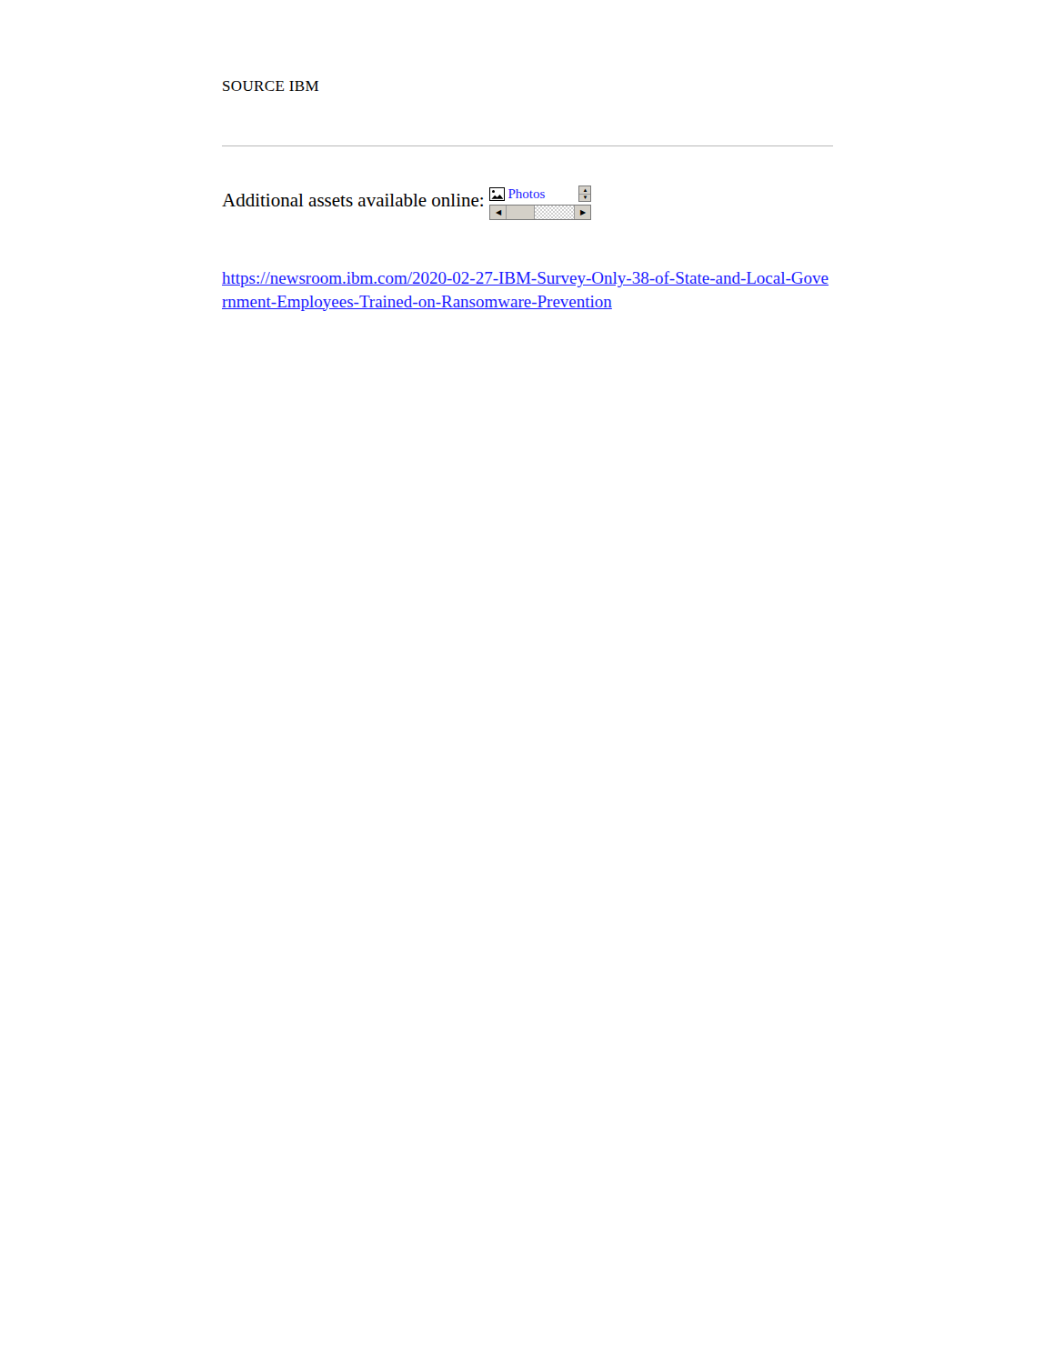SOURCE IBM
Additional assets available online: Photos ▲ ▼ ◀ ▶
https://newsroom.ibm.com/2020-02-27-IBM-Survey-Only-38-of-State-and-Local-Government-Employees-Trained-on-Ransomware-Prevention